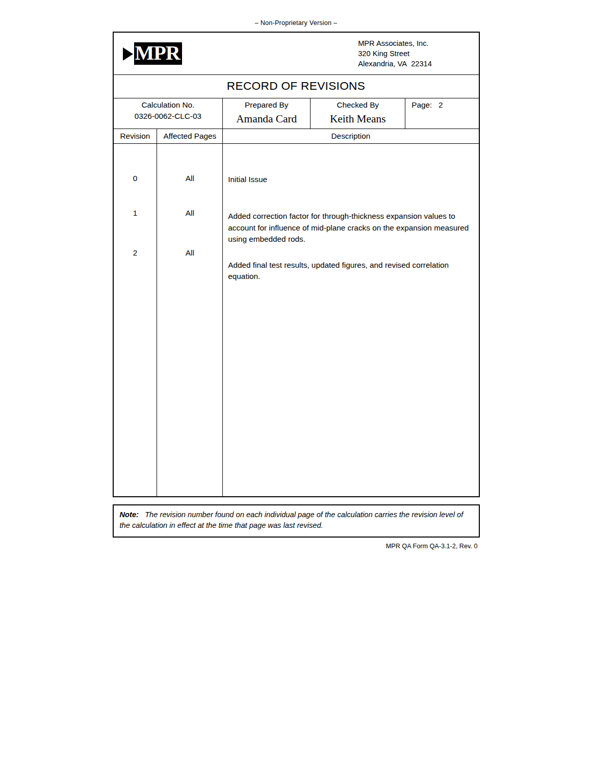– Non-Proprietary Version –
MPR
MPR Associates, Inc.
320 King Street
Alexandria, VA 22314
RECORD OF REVISIONS
Calculation No.
0326-0062-CLC-03
Prepared By
Amanda Card
Checked By
Keith Means
Page: 2
Revision
Affected Pages
Description
0
1
2
All
All
All
Initial Issue
Added correction factor for through-thickness expansion values to account for influence of mid-plane cracks on the expansion measured using embedded rods.
Added final test results, updated figures, and revised correlation equation.
Note: The revision number found on each individual page of the calculation carries the revision level of the calculation in effect at the time that page was last revised.
MPR QA Form QA-3.1-2, Rev. 0